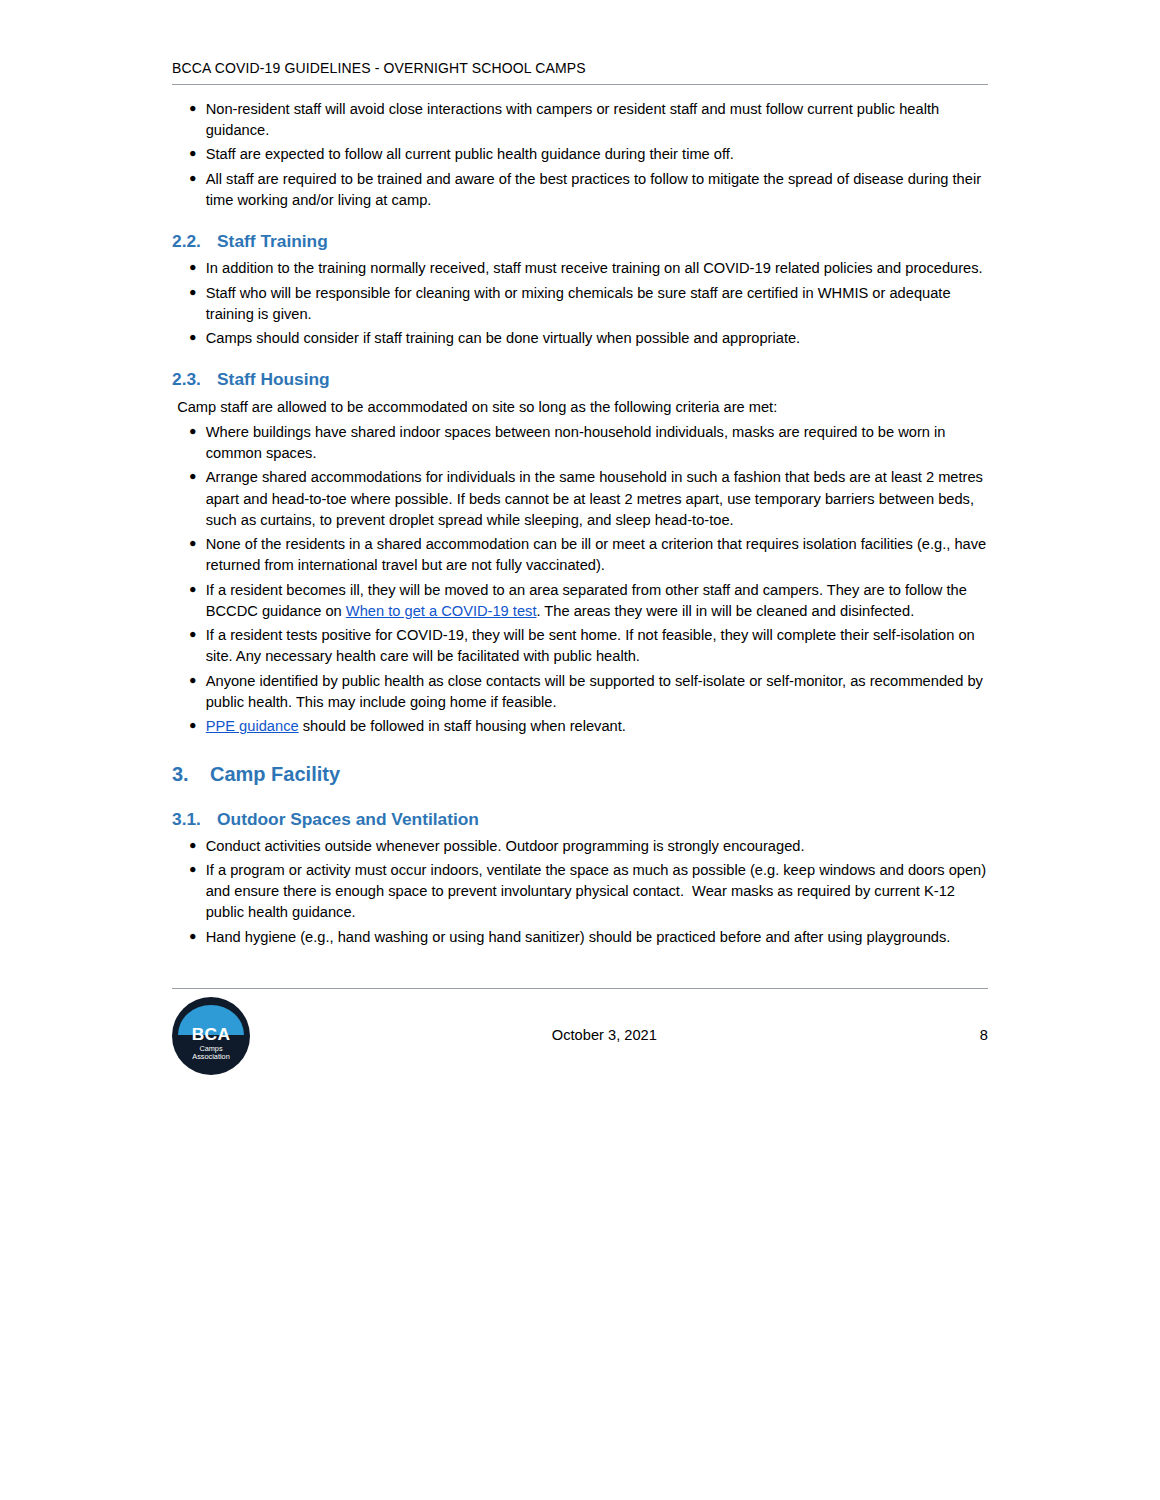BCCA COVID-19 GUIDELINES - OVERNIGHT SCHOOL CAMPS
Non-resident staff will avoid close interactions with campers or resident staff and must follow current public health guidance.
Staff are expected to follow all current public health guidance during their time off.
All staff are required to be trained and aware of the best practices to follow to mitigate the spread of disease during their time working and/or living at camp.
2.2. Staff Training
In addition to the training normally received, staff must receive training on all COVID-19 related policies and procedures.
Staff who will be responsible for cleaning with or mixing chemicals be sure staff are certified in WHMIS or adequate training is given.
Camps should consider if staff training can be done virtually when possible and appropriate.
2.3. Staff Housing
Camp staff are allowed to be accommodated on site so long as the following criteria are met:
Where buildings have shared indoor spaces between non-household individuals, masks are required to be worn in common spaces.
Arrange shared accommodations for individuals in the same household in such a fashion that beds are at least 2 metres apart and head-to-toe where possible. If beds cannot be at least 2 metres apart, use temporary barriers between beds, such as curtains, to prevent droplet spread while sleeping, and sleep head-to-toe.
None of the residents in a shared accommodation can be ill or meet a criterion that requires isolation facilities (e.g., have returned from international travel but are not fully vaccinated).
If a resident becomes ill, they will be moved to an area separated from other staff and campers. They are to follow the BCCDC guidance on When to get a COVID-19 test. The areas they were ill in will be cleaned and disinfected.
If a resident tests positive for COVID-19, they will be sent home. If not feasible, they will complete their self-isolation on site. Any necessary health care will be facilitated with public health.
Anyone identified by public health as close contacts will be supported to self-isolate or self-monitor, as recommended by public health. This may include going home if feasible.
PPE guidance should be followed in staff housing when relevant.
3. Camp Facility
3.1. Outdoor Spaces and Ventilation
Conduct activities outside whenever possible. Outdoor programming is strongly encouraged.
If a program or activity must occur indoors, ventilate the space as much as possible (e.g. keep windows and doors open) and ensure there is enough space to prevent involuntary physical contact. Wear masks as required by current K-12 public health guidance.
Hand hygiene (e.g., hand washing or using hand sanitizer) should be practiced before and after using playgrounds.
BCA
Camps
Association
October 3, 2021
8